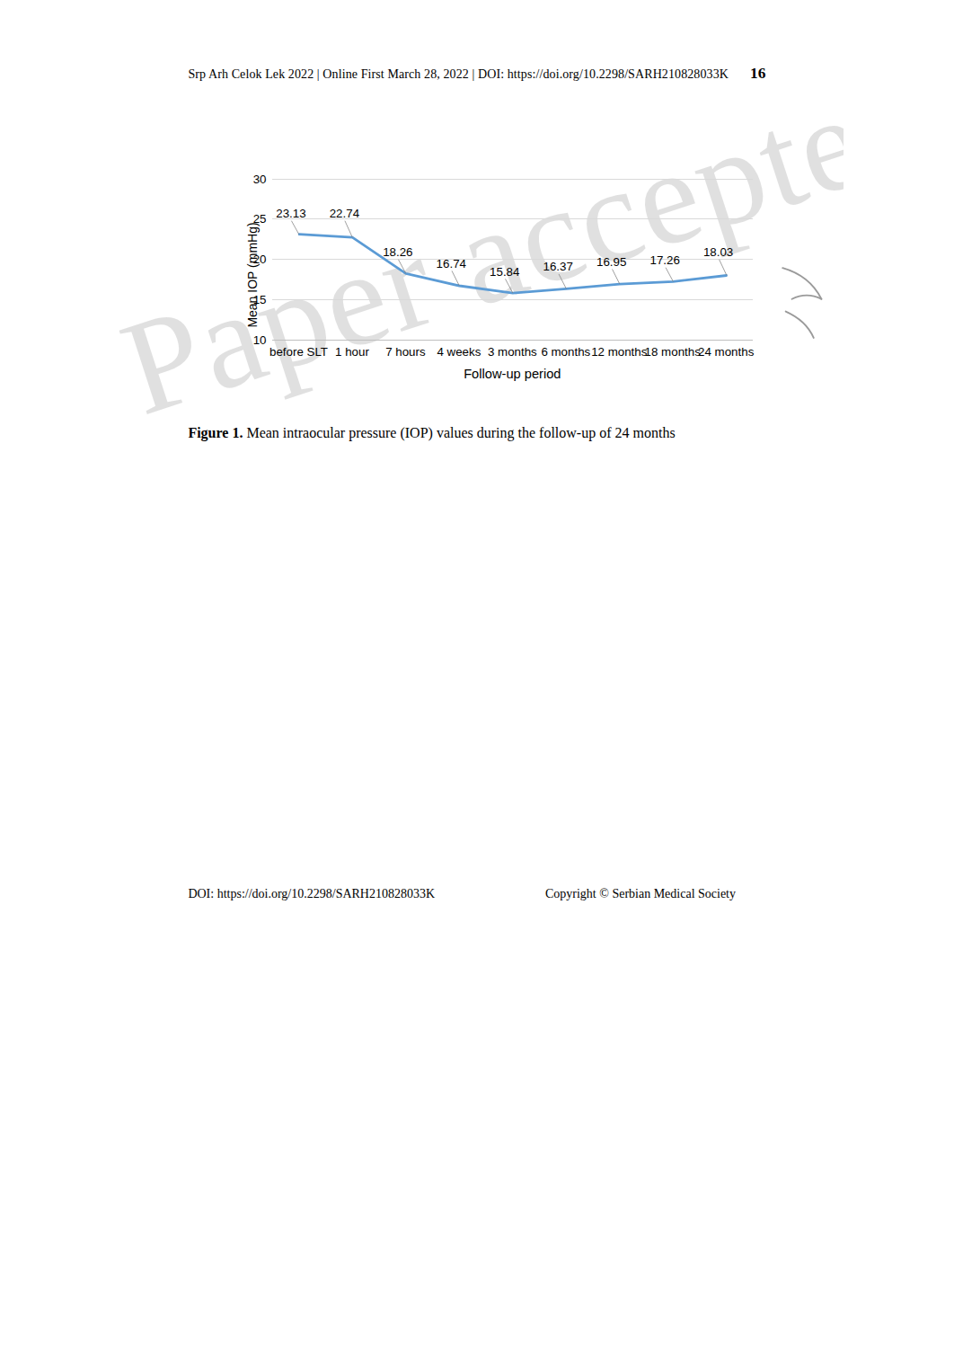Srp Arh Celok Lek 2022 | Online First March 28, 2022 | DOI: https://doi.org/10.2298/SARH210828033K 16
Paper accepted
Mean IOP (mmHg)
30 25 20 15 10
y mapping: value 10 -> 200, 30 -> 0 => y = (30 - v) * 10
23.13 22.74 18.26 16.74 15.84 16.37 16.95 17.26 18.03
before SLT 1 hour 7 hours 4 weeks 3 months 6 months 12 months 18 months 24 months
Follow-up period
Figure 1. Mean intraocular pressure (IOP) values during the follow-up of 24 months
DOI: https://doi.org/10.2298/SARH210828033K Copyright © Serbian Medical Society